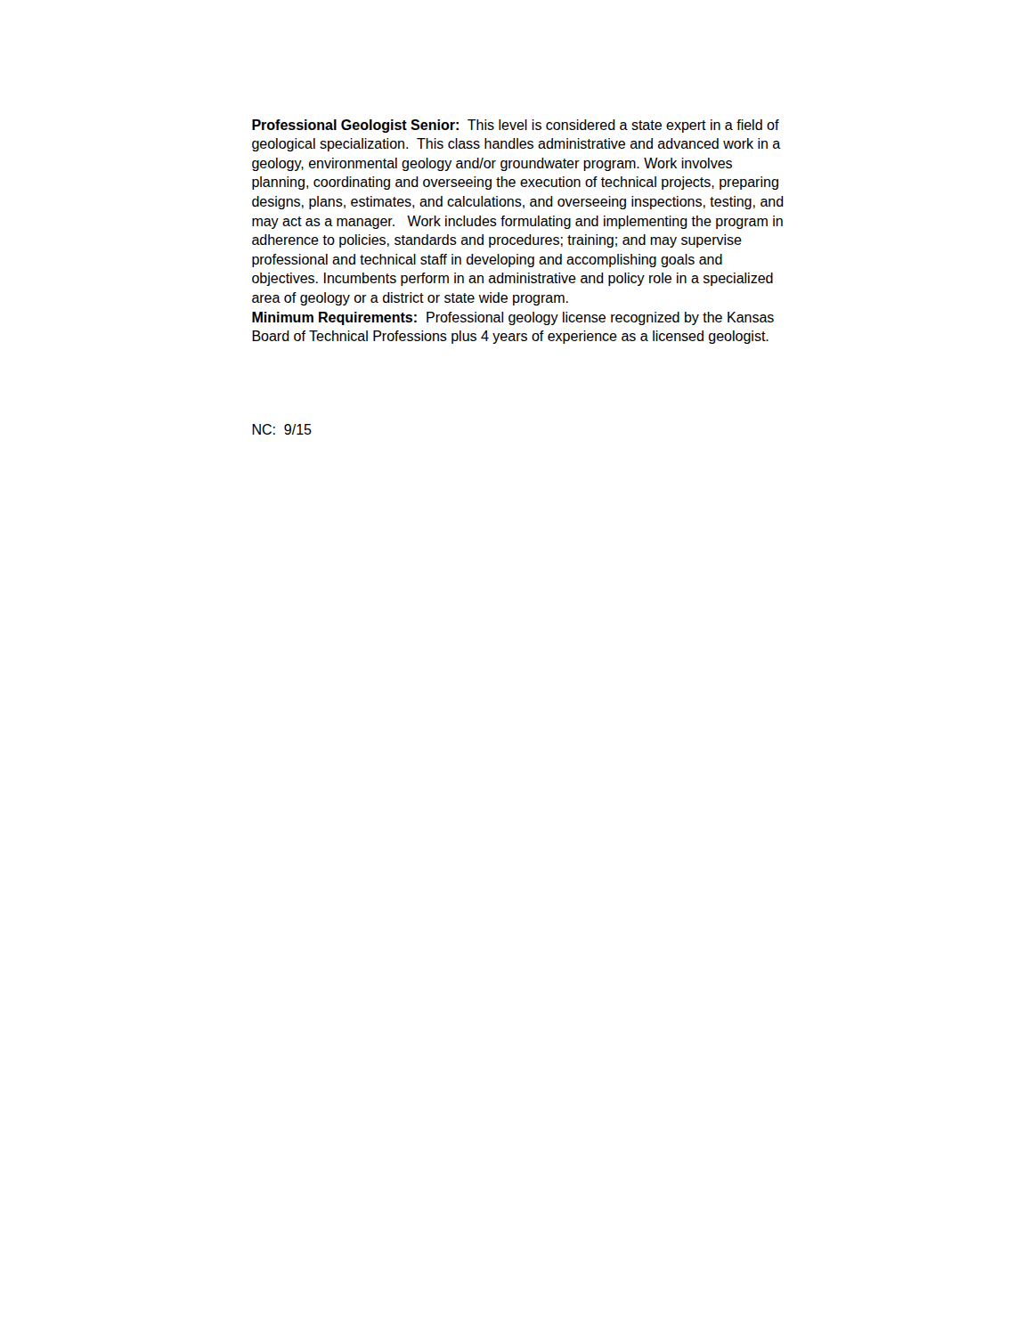Professional Geologist Senior: This level is considered a state expert in a field of geological specialization. This class handles administrative and advanced work in a geology, environmental geology and/or groundwater program. Work involves planning, coordinating and overseeing the execution of technical projects, preparing designs, plans, estimates, and calculations, and overseeing inspections, testing, and may act as a manager. Work includes formulating and implementing the program in adherence to policies, standards and procedures; training; and may supervise professional and technical staff in developing and accomplishing goals and objectives. Incumbents perform in an administrative and policy role in a specialized area of geology or a district or state wide program.
Minimum Requirements: Professional geology license recognized by the Kansas Board of Technical Professions plus 4 years of experience as a licensed geologist.
NC: 9/15